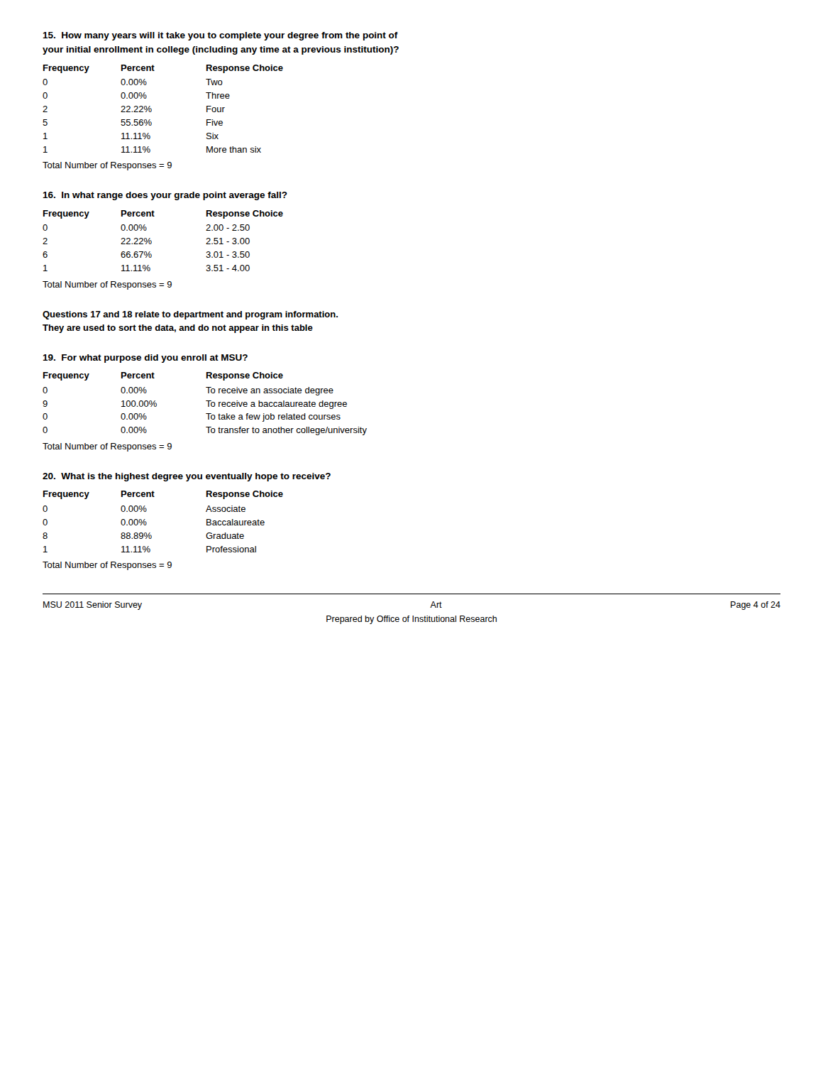15. How many years will it take you to complete your degree from the point of
your initial enrollment in college (including any time at a previous institution)?
| Frequency | Percent | Response Choice |
| --- | --- | --- |
| 0 | 0.00% | Two |
| 0 | 0.00% | Three |
| 2 | 22.22% | Four |
| 5 | 55.56% | Five |
| 1 | 11.11% | Six |
| 1 | 11.11% | More than six |
Total Number of Responses = 9
16. In what range does your grade point average fall?
| Frequency | Percent | Response Choice |
| --- | --- | --- |
| 0 | 0.00% | 2.00 - 2.50 |
| 2 | 22.22% | 2.51 - 3.00 |
| 6 | 66.67% | 3.01 - 3.50 |
| 1 | 11.11% | 3.51 - 4.00 |
Total Number of Responses = 9
Questions 17 and 18 relate to department and program information.
They are used to sort the data, and do not appear in this table
19. For what purpose did you enroll at MSU?
| Frequency | Percent | Response Choice |
| --- | --- | --- |
| 0 | 0.00% | To receive an associate degree |
| 9 | 100.00% | To receive a baccalaureate degree |
| 0 | 0.00% | To take a few job related courses |
| 0 | 0.00% | To transfer to another college/university |
Total Number of Responses = 9
20. What is the highest degree you eventually hope to receive?
| Frequency | Percent | Response Choice |
| --- | --- | --- |
| 0 | 0.00% | Associate |
| 0 | 0.00% | Baccalaureate |
| 8 | 88.89% | Graduate |
| 1 | 11.11% | Professional |
Total Number of Responses = 9
MSU 2011 Senior Survey
Art
Page 4 of 24
Prepared by Office of Institutional Research